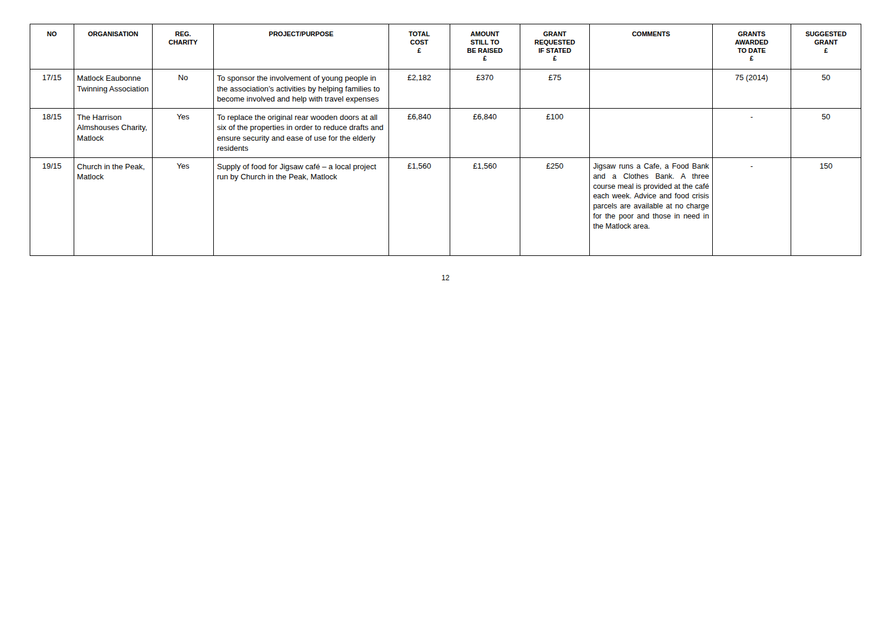| NO | ORGANISATION | REG. CHARITY | PROJECT/PURPOSE | TOTAL COST £ | AMOUNT STILL TO BE RAISED £ | GRANT REQUESTED IF STATED £ | COMMENTS | GRANTS AWARDED TO DATE £ | SUGGESTED GRANT £ |
| --- | --- | --- | --- | --- | --- | --- | --- | --- | --- |
| 17/15 | Matlock Eaubonne Twinning Association | No | To sponsor the involvement of young people in the association’s activities by helping families to become involved and help with travel expenses | £2,182 | £370 | £75 | | 75 (2014) | 50 |
| 18/15 | The Harrison Almshouses Charity, Matlock | Yes | To replace the original rear wooden doors at all six of the properties in order to reduce drafts and ensure security and ease of use for the elderly residents | £6,840 | £6,840 | £100 | | - | 50 |
| 19/15 | Church in the Peak, Matlock | Yes | Supply of food for Jigsaw café – a local project run by Church in the Peak, Matlock | £1,560 | £1,560 | £250 | Jigsaw runs a Cafe, a Food Bank and a Clothes Bank. A three course meal is provided at the café each week. Advice and food crisis parcels are available at no charge for the poor and those in need in the Matlock area. | - | 150 |
12